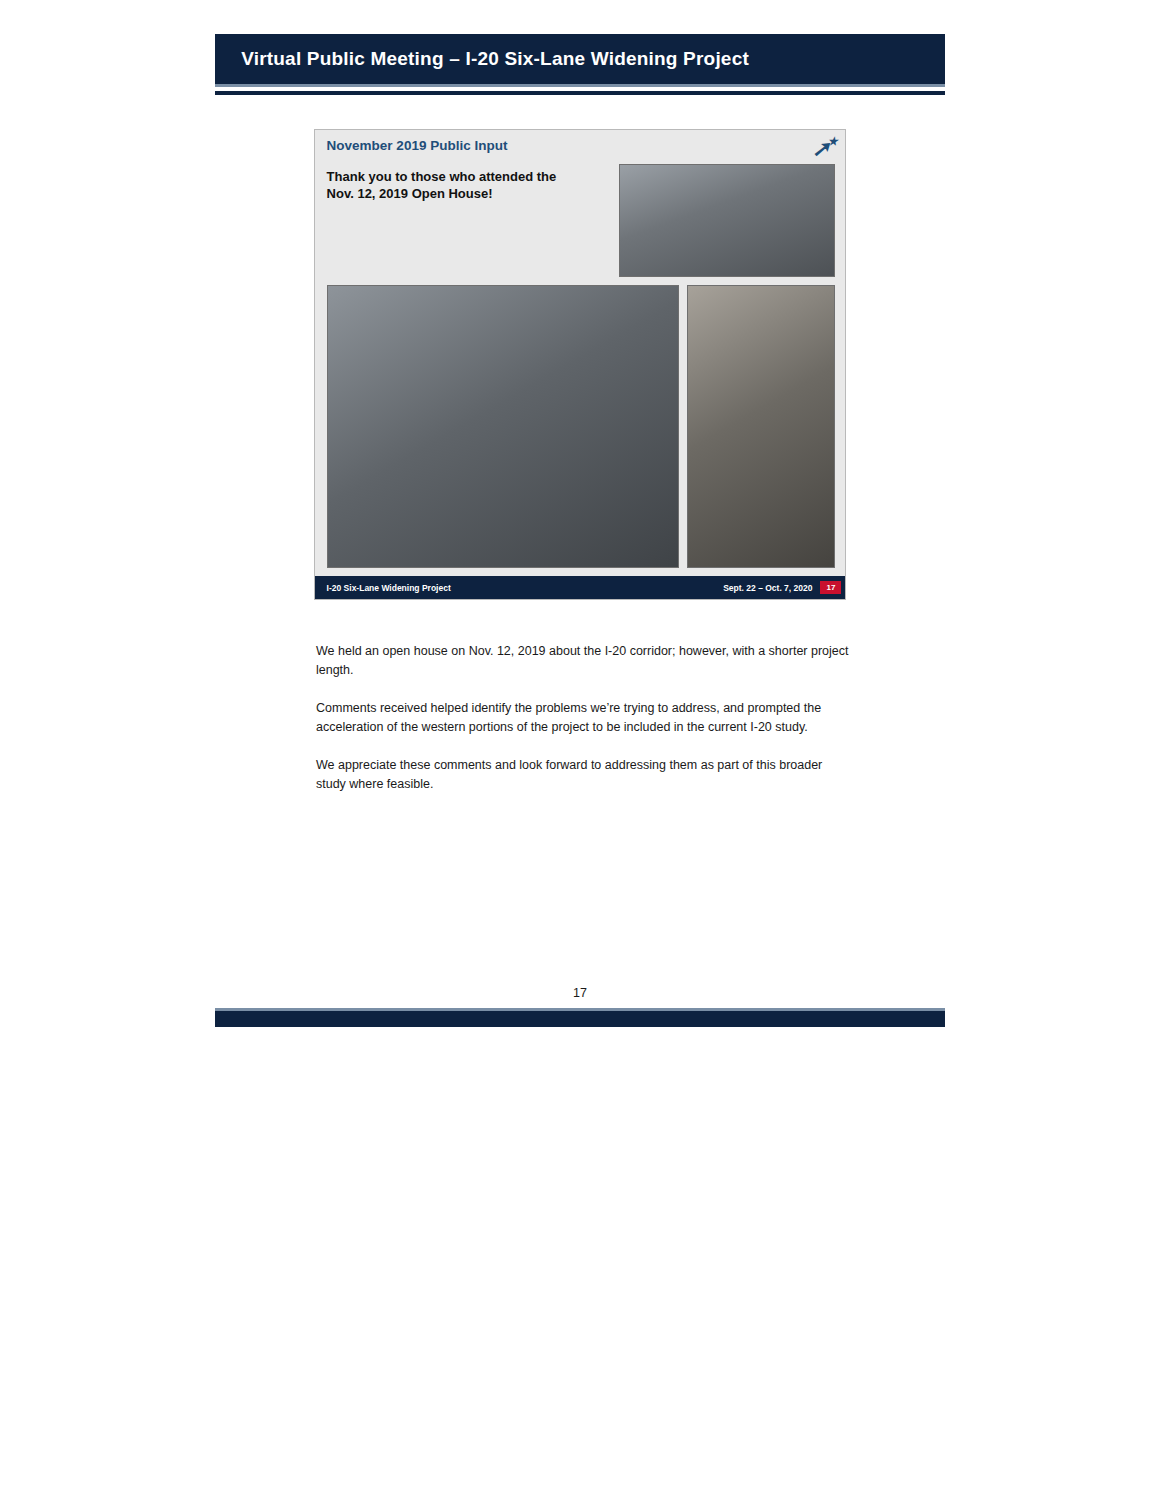Virtual Public Meeting – I-20 Six-Lane Widening Project
November 2019 Public Input
➚★
Thank you to those who attended the
Nov. 12, 2019 Open House!
I-20 Six-Lane Widening Project Sept. 22 – Oct. 7, 2020 17
We held an open house on Nov. 12, 2019 about the I-20 corridor; however, with a shorter project length.
Comments received helped identify the problems we’re trying to address, and prompted the acceleration of the western portions of the project to be included in the current I-20 study.
We appreciate these comments and look forward to addressing them as part of this broader study where feasible.
17